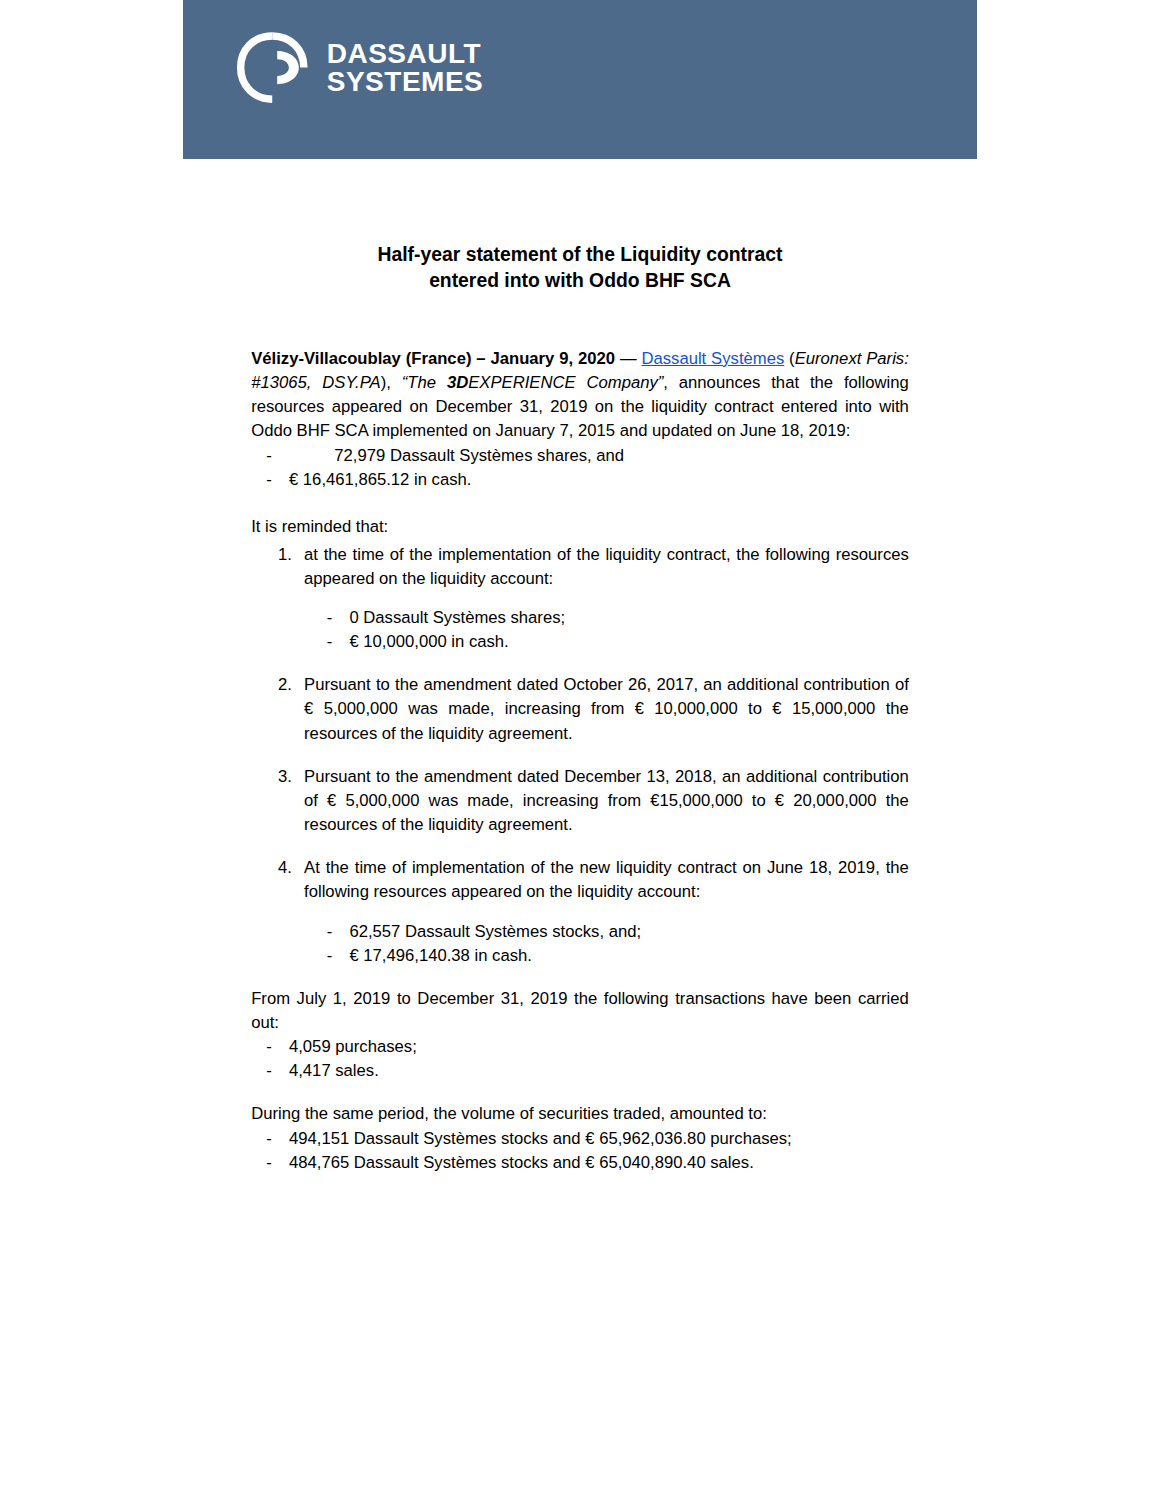DASSAULT SYSTEMES
Half-year statement of the Liquidity contract
entered into with Oddo BHF SCA
Vélizy-Villacoublay (France) – January 9, 2020 — Dassault Systèmes (Euronext Paris: #13065, DSY.PA), “The 3DEXPERIENCE Company”, announces that the following resources appeared on December 31, 2019 on the liquidity contract entered into with Oddo BHF SCA implemented on January 7, 2015 and updated on June 18, 2019:
72,979 Dassault Systèmes shares, and
€ 16,461,865.12 in cash.
It is reminded that:
at the time of the implementation of the liquidity contract, the following resources appeared on the liquidity account:
0 Dassault Systèmes shares;
€ 10,000,000 in cash.
Pursuant to the amendment dated October 26, 2017, an additional contribution of € 5,000,000 was made, increasing from € 10,000,000 to € 15,000,000 the resources of the liquidity agreement.
Pursuant to the amendment dated December 13, 2018, an additional contribution of € 5,000,000 was made, increasing from €15,000,000 to € 20,000,000 the resources of the liquidity agreement.
At the time of implementation of the new liquidity contract on June 18, 2019, the following resources appeared on the liquidity account:
62,557 Dassault Systèmes stocks, and;
€ 17,496,140.38 in cash.
From July 1, 2019 to December 31, 2019 the following transactions have been carried out:
4,059 purchases;
4,417 sales.
During the same period, the volume of securities traded, amounted to:
494,151 Dassault Systèmes stocks and € 65,962,036.80 purchases;
484,765 Dassault Systèmes stocks and € 65,040,890.40 sales.